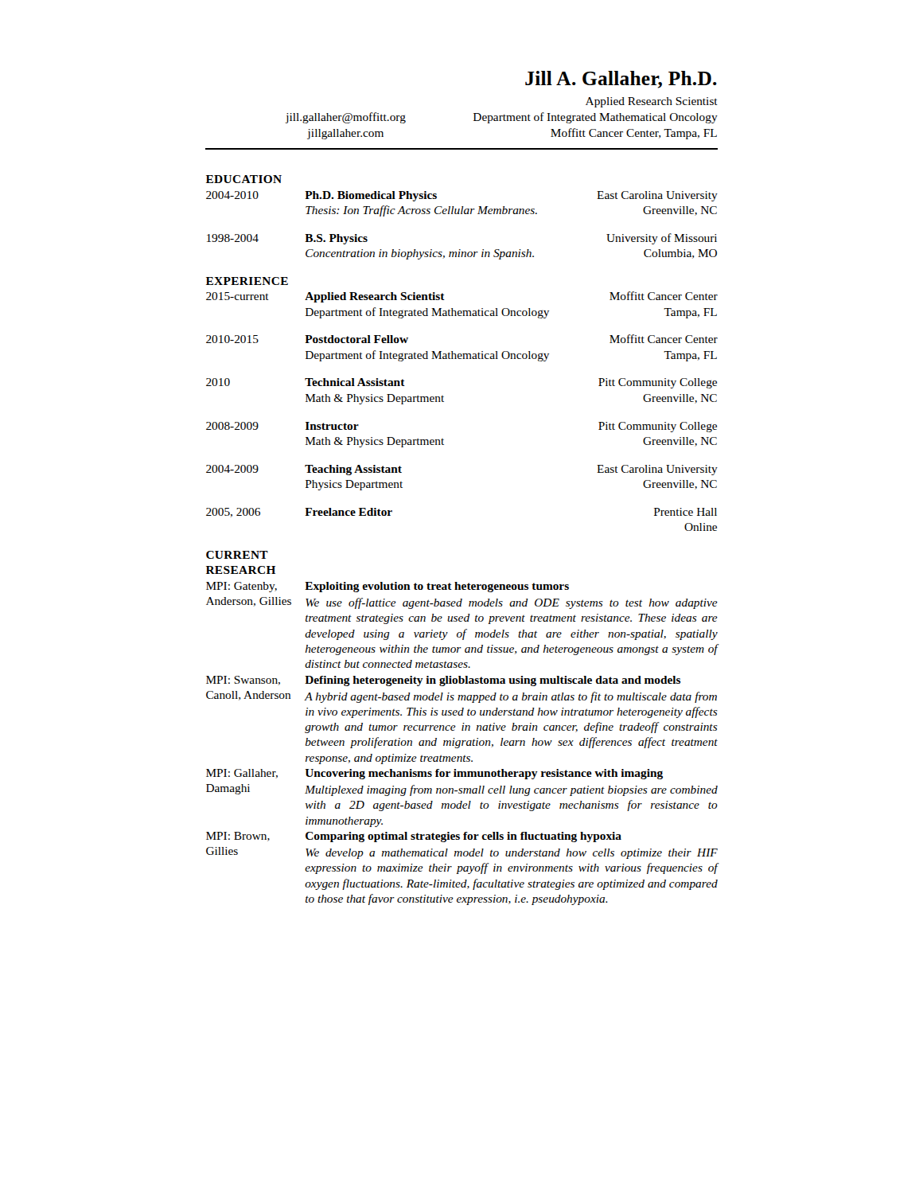jill.gallaher@moffitt.org
jillgallaher.com
Jill A. Gallaher, Ph.D.
Applied Research Scientist
Department of Integrated Mathematical Oncology
Moffitt Cancer Center, Tampa, FL
| EDUCATION | | |
| 2004-2010 | Ph.D. Biomedical Physics | East Carolina University |
| | Thesis: Ion Traffic Across Cellular Membranes. | Greenville, NC |
| 1998-2004 | B.S. Physics | University of Missouri |
| | Concentration in biophysics, minor in Spanish. | Columbia, MO |
| EXPERIENCE | | |
| 2015-current | Applied Research Scientist | Moffitt Cancer Center |
| | Department of Integrated Mathematical Oncology | Tampa, FL |
| 2010-2015 | Postdoctoral Fellow | Moffitt Cancer Center |
| | Department of Integrated Mathematical Oncology | Tampa, FL |
| 2010 | Technical Assistant | Pitt Community College |
| | Math & Physics Department | Greenville, NC |
| 2008-2009 | Instructor | Pitt Community College |
| | Math & Physics Department | Greenville, NC |
| 2004-2009 | Teaching Assistant | East Carolina University |
| | Physics Department | Greenville, NC |
| 2005, 2006 | Freelance Editor | Prentice Hall |
| | | Online |
| CURRENT RESEARCH | |
| MPI: Gatenby, Anderson, Gillies | Exploiting evolution to treat heterogeneous tumors We use off-lattice agent-based models and ODE systems to test how adaptive treatment strategies can be used to prevent treatment resistance. These ideas are developed using a variety of models that are either non-spatial, spatially heterogeneous within the tumor and tissue, and heterogeneous amongst a system of distinct but connected metastases. |
| MPI: Swanson, Canoll, Anderson | Defining heterogeneity in glioblastoma using multiscale data and models A hybrid agent-based model is mapped to a brain atlas to fit to multiscale data from in vivo experiments. This is used to understand how intratumor heterogeneity affects growth and tumor recurrence in native brain cancer, define tradeoff constraints between proliferation and migration, learn how sex differences affect treatment response, and optimize treatments. |
| MPI: Gallaher, Damaghi | Uncovering mechanisms for immunotherapy resistance with imaging Multiplexed imaging from non-small cell lung cancer patient biopsies are combined with a 2D agent-based model to investigate mechanisms for resistance to immunotherapy. |
| MPI: Brown, Gillies | Comparing optimal strategies for cells in fluctuating hypoxia We develop a mathematical model to understand how cells optimize their HIF expression to maximize their payoff in environments with various frequencies of oxygen fluctuations. Rate-limited, facultative strategies are optimized and compared to those that favor constitutive expression, i.e. pseudohypoxia. |